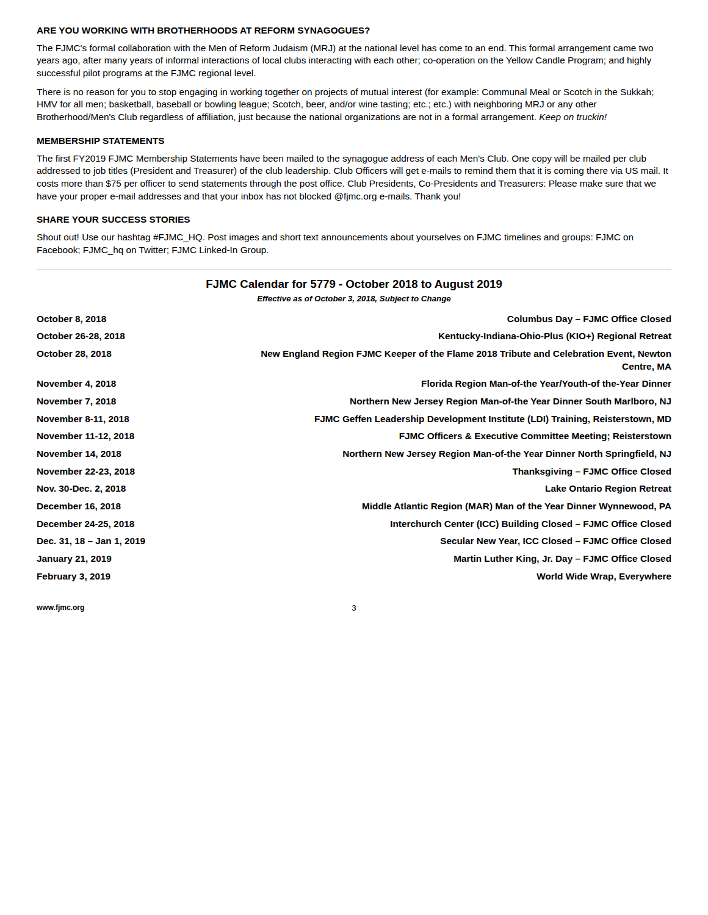Are you working with Brotherhoods at Reform Synagogues?
The FJMC's formal collaboration with the Men of Reform Judaism (MRJ) at the national level has come to an end. This formal arrangement came two years ago, after many years of informal interactions of local clubs interacting with each other; co-operation on the Yellow Candle Program; and highly successful pilot programs at the FJMC regional level.
There is no reason for you to stop engaging in working together on projects of mutual interest (for example: Communal Meal or Scotch in the Sukkah; HMV for all men; basketball, baseball or bowling league; Scotch, beer, and/or wine tasting; etc.; etc.) with neighboring MRJ or any other Brotherhood/Men's Club regardless of affiliation, just because the national organizations are not in a formal arrangement. Keep on truckin!
Membership Statements
The first FY2019 FJMC Membership Statements have been mailed to the synagogue address of each Men's Club. One copy will be mailed per club addressed to job titles (President and Treasurer) of the club leadership. Club Officers will get e-mails to remind them that it is coming there via US mail. It costs more than $75 per officer to send statements through the post office. Club Presidents, Co-Presidents and Treasurers: Please make sure that we have your proper e-mail addresses and that your inbox has not blocked @fjmc.org e-mails. Thank you!
Share Your Success Stories
Shout out! Use our hashtag #FJMC_HQ. Post images and short text announcements about yourselves on FJMC timelines and groups: FJMC on Facebook; FJMC_hq on Twitter; FJMC Linked-In Group.
FJMC Calendar for 5779 - October 2018 to August 2019
Effective as of October 3, 2018, Subject to Change
| October 8, 2018 | Columbus Day – FJMC Office Closed |
| October 26-28, 2018 | Kentucky-Indiana-Ohio-Plus (KIO+) Regional Retreat |
| October 28, 2018 | New England Region FJMC Keeper of the Flame 2018 Tribute and Celebration Event, Newton Centre, MA |
| November 4, 2018 | Florida Region Man-of-the Year/Youth-of the-Year Dinner |
| November 7, 2018 | Northern New Jersey Region Man-of-the Year Dinner South Marlboro, NJ |
| November 8-11, 2018 | FJMC Geffen Leadership Development Institute (LDI) Training, Reisterstown, MD |
| November 11-12, 2018 | FJMC Officers & Executive Committee Meeting; Reisterstown |
| November 14, 2018 | Northern New Jersey Region Man-of-the Year Dinner North Springfield, NJ |
| November 22-23, 2018 | Thanksgiving – FJMC Office Closed |
| Nov. 30-Dec. 2, 2018 | Lake Ontario Region Retreat |
| December 16, 2018 | Middle Atlantic Region (MAR) Man of the Year Dinner Wynnewood, PA |
| December 24-25, 2018 | Interchurch Center (ICC) Building Closed – FJMC Office Closed |
| Dec. 31, 18 – Jan 1, 2019 | Secular New Year, ICC Closed – FJMC Office Closed |
| January 21, 2019 | Martin Luther King, Jr. Day – FJMC Office Closed |
| February 3, 2019 | World Wide Wrap, Everywhere |
www.fjmc.org 3